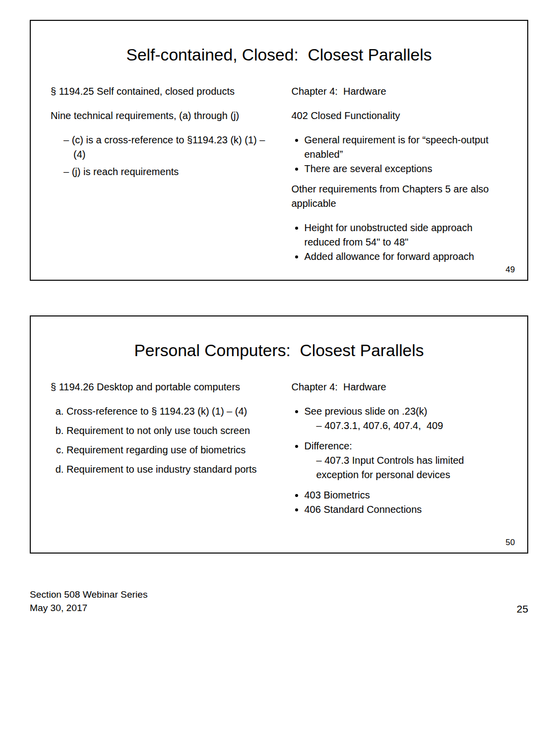Self-contained, Closed: Closest Parallels
§ 1194.25 Self contained, closed products
Nine technical requirements, (a) through (j)
(c) is a cross-reference to §1194.23 (k) (1) – (4)
(j) is reach requirements
Chapter 4: Hardware
402 Closed Functionality
General requirement is for “speech-output enabled”
There are several exceptions
Other requirements from Chapters 5 are also applicable
Height for unobstructed side approach reduced from 54" to 48"
Added allowance for forward approach
49
Personal Computers: Closest Parallels
§ 1194.26 Desktop and portable computers
Cross-reference to § 1194.23 (k) (1) – (4)
Requirement to not only use touch screen
Requirement regarding use of biometrics
Requirement to use industry standard ports
Chapter 4: Hardware
See previous slide on .23(k)
407.3.1, 407.6, 407.4, 409
Difference:
407.3 Input Controls has limited exception for personal devices
403 Biometrics
406 Standard Connections
50
Section 508 Webinar Series
May 30, 2017
25